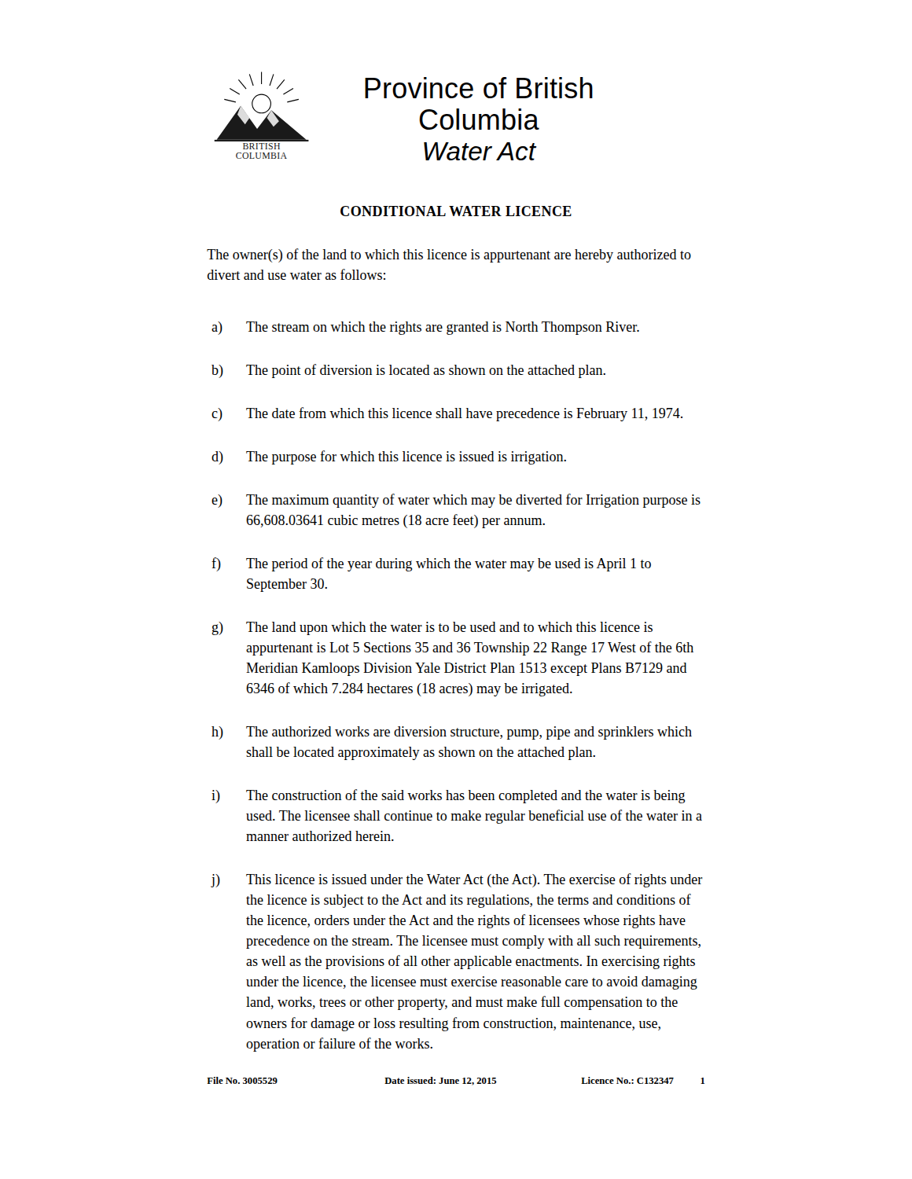BRITISH COLUMBIA
Province of British Columbia
Water Act
CONDITIONAL WATER LICENCE
The owner(s) of the land to which this licence is appurtenant are hereby authorized to divert and use water as follows:
a) The stream on which the rights are granted is North Thompson River.
b) The point of diversion is located as shown on the attached plan.
c) The date from which this licence shall have precedence is February 11, 1974.
d) The purpose for which this licence is issued is irrigation.
e) The maximum quantity of water which may be diverted for Irrigation purpose is 66,608.03641 cubic metres (18 acre feet) per annum.
f) The period of the year during which the water may be used is April 1 to September 30.
g) The land upon which the water is to be used and to which this licence is appurtenant is Lot 5 Sections 35 and 36 Township 22 Range 17 West of the 6th Meridian Kamloops Division Yale District Plan 1513 except Plans B7129 and 6346 of which 7.284 hectares (18 acres) may be irrigated.
h) The authorized works are diversion structure, pump, pipe and sprinklers which shall be located approximately as shown on the attached plan.
i) The construction of the said works has been completed and the water is being used. The licensee shall continue to make regular beneficial use of the water in a manner authorized herein.
j) This licence is issued under the Water Act (the Act). The exercise of rights under the licence is subject to the Act and its regulations, the terms and conditions of the licence, orders under the Act and the rights of licensees whose rights have precedence on the stream. The licensee must comply with all such requirements, as well as the provisions of all other applicable enactments. In exercising rights under the licence, the licensee must exercise reasonable care to avoid damaging land, works, trees or other property, and must make full compensation to the owners for damage or loss resulting from construction, maintenance, use, operation or failure of the works.
File No. 3005529 Date issued: June 12, 2015 Licence No.: C132347 1